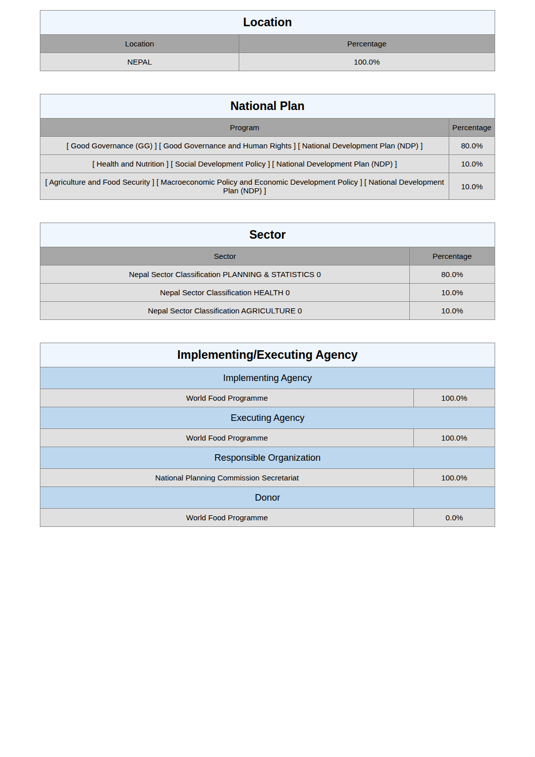Location
| Location | Percentage |
| --- | --- |
| NEPAL | 100.0% |
National Plan
| Program | Percentage |
| --- | --- |
| [ Good Governance (GG) ] [ Good Governance and Human Rights ] [ National Development Plan (NDP) ] | 80.0% |
| [ Health and Nutrition ] [ Social Development Policy ] [ National Development Plan (NDP) ] | 10.0% |
| [ Agriculture and Food Security ] [ Macroeconomic Policy and Economic Development Policy ] [ National Development Plan (NDP) ] | 10.0% |
Sector
| Sector | Percentage |
| --- | --- |
| Nepal Sector Classification PLANNING & STATISTICS 0 | 80.0% |
| Nepal Sector Classification HEALTH 0 | 10.0% |
| Nepal Sector Classification AGRICULTURE 0 | 10.0% |
Implementing/Executing Agency
| Implementing Agency |
| World Food Programme | 100.0% |
| Executing Agency |
| World Food Programme | 100.0% |
| Responsible Organization |
| National Planning Commission Secretariat | 100.0% |
| Donor |
| World Food Programme | 0.0% |